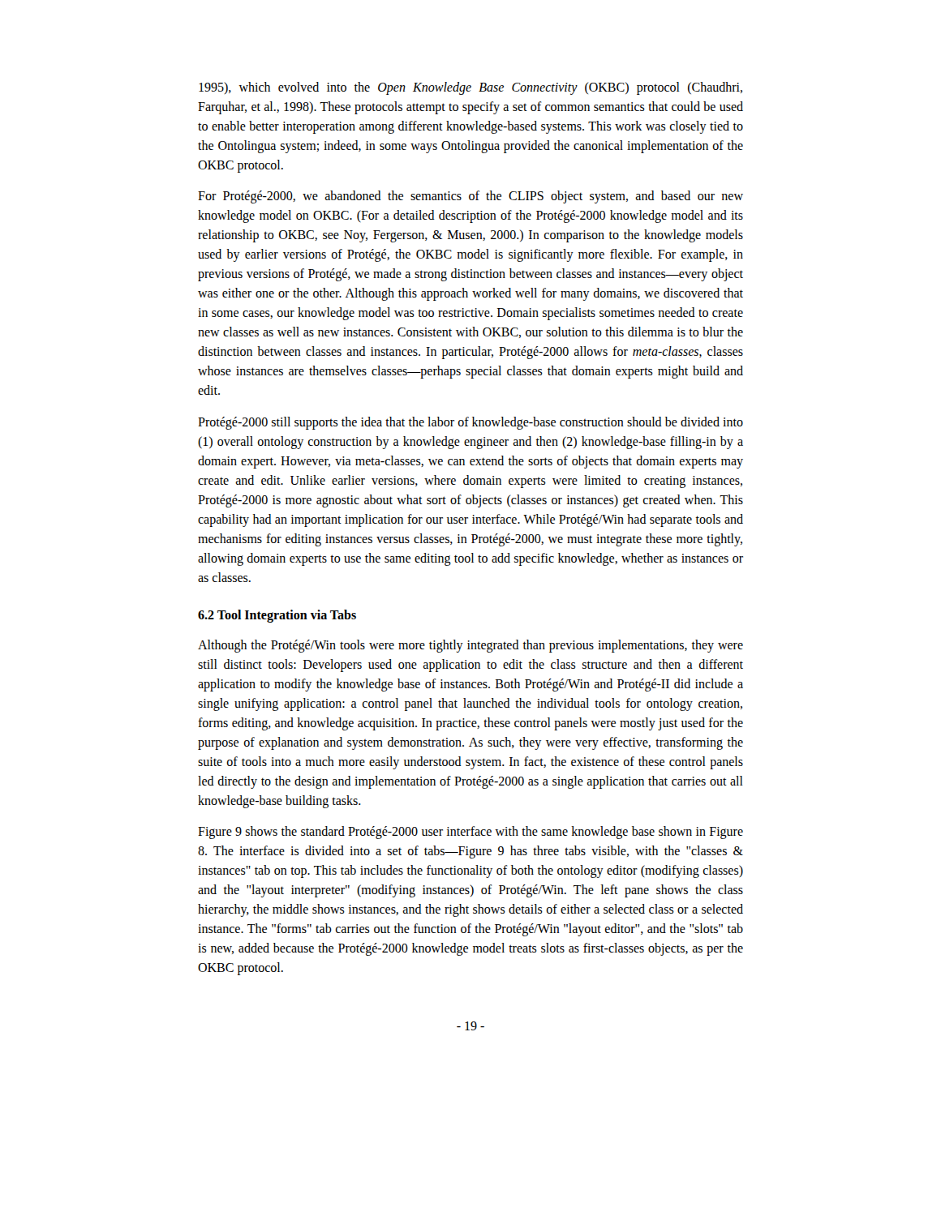1995), which evolved into the Open Knowledge Base Connectivity (OKBC) protocol (Chaudhri, Farquhar, et al., 1998). These protocols attempt to specify a set of common semantics that could be used to enable better interoperation among different knowledge-based systems. This work was closely tied to the Ontolingua system; indeed, in some ways Ontolingua provided the canonical implementation of the OKBC protocol.
For Protégé-2000, we abandoned the semantics of the CLIPS object system, and based our new knowledge model on OKBC. (For a detailed description of the Protégé-2000 knowledge model and its relationship to OKBC, see Noy, Fergerson, & Musen, 2000.) In comparison to the knowledge models used by earlier versions of Protégé, the OKBC model is significantly more flexible. For example, in previous versions of Protégé, we made a strong distinction between classes and instances—every object was either one or the other. Although this approach worked well for many domains, we discovered that in some cases, our knowledge model was too restrictive. Domain specialists sometimes needed to create new classes as well as new instances. Consistent with OKBC, our solution to this dilemma is to blur the distinction between classes and instances. In particular, Protégé-2000 allows for meta-classes, classes whose instances are themselves classes—perhaps special classes that domain experts might build and edit.
Protégé-2000 still supports the idea that the labor of knowledge-base construction should be divided into (1) overall ontology construction by a knowledge engineer and then (2) knowledge-base filling-in by a domain expert. However, via meta-classes, we can extend the sorts of objects that domain experts may create and edit. Unlike earlier versions, where domain experts were limited to creating instances, Protégé-2000 is more agnostic about what sort of objects (classes or instances) get created when. This capability had an important implication for our user interface. While Protégé/Win had separate tools and mechanisms for editing instances versus classes, in Protégé-2000, we must integrate these more tightly, allowing domain experts to use the same editing tool to add specific knowledge, whether as instances or as classes.
6.2 Tool Integration via Tabs
Although the Protégé/Win tools were more tightly integrated than previous implementations, they were still distinct tools: Developers used one application to edit the class structure and then a different application to modify the knowledge base of instances. Both Protégé/Win and Protégé-II did include a single unifying application: a control panel that launched the individual tools for ontology creation, forms editing, and knowledge acquisition. In practice, these control panels were mostly just used for the purpose of explanation and system demonstration. As such, they were very effective, transforming the suite of tools into a much more easily understood system. In fact, the existence of these control panels led directly to the design and implementation of Protégé-2000 as a single application that carries out all knowledge-base building tasks.
Figure 9 shows the standard Protégé-2000 user interface with the same knowledge base shown in Figure 8. The interface is divided into a set of tabs—Figure 9 has three tabs visible, with the "classes & instances" tab on top. This tab includes the functionality of both the ontology editor (modifying classes) and the "layout interpreter" (modifying instances) of Protégé/Win. The left pane shows the class hierarchy, the middle shows instances, and the right shows details of either a selected class or a selected instance. The "forms" tab carries out the function of the Protégé/Win "layout editor", and the "slots" tab is new, added because the Protégé-2000 knowledge model treats slots as first-classes objects, as per the OKBC protocol.
- 19 -